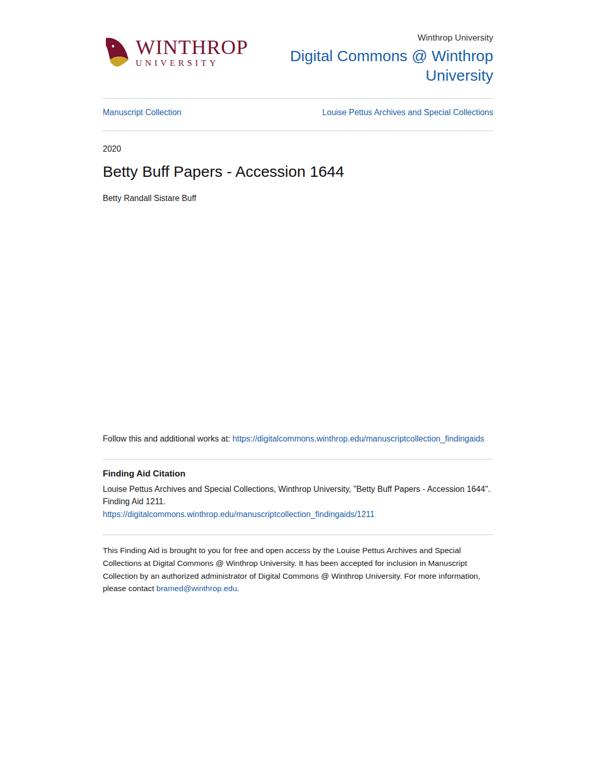WINTHROP
UNIVERSITY
Winthrop University
Digital Commons @ Winthrop University
Manuscript Collection
Louise Pettus Archives and Special Collections
2020
Betty Buff Papers - Accession 1644
Betty Randall Sistare Buff
Follow this and additional works at: https://digitalcommons.winthrop.edu/manuscriptcollection_findingaids
Finding Aid Citation
Louise Pettus Archives and Special Collections, Winthrop University, "Betty Buff Papers - Accession 1644". Finding Aid 1211.
https://digitalcommons.winthrop.edu/manuscriptcollection_findingaids/1211
This Finding Aid is brought to you for free and open access by the Louise Pettus Archives and Special Collections at Digital Commons @ Winthrop University. It has been accepted for inclusion in Manuscript Collection by an authorized administrator of Digital Commons @ Winthrop University. For more information, please contact bramed@winthrop.edu.